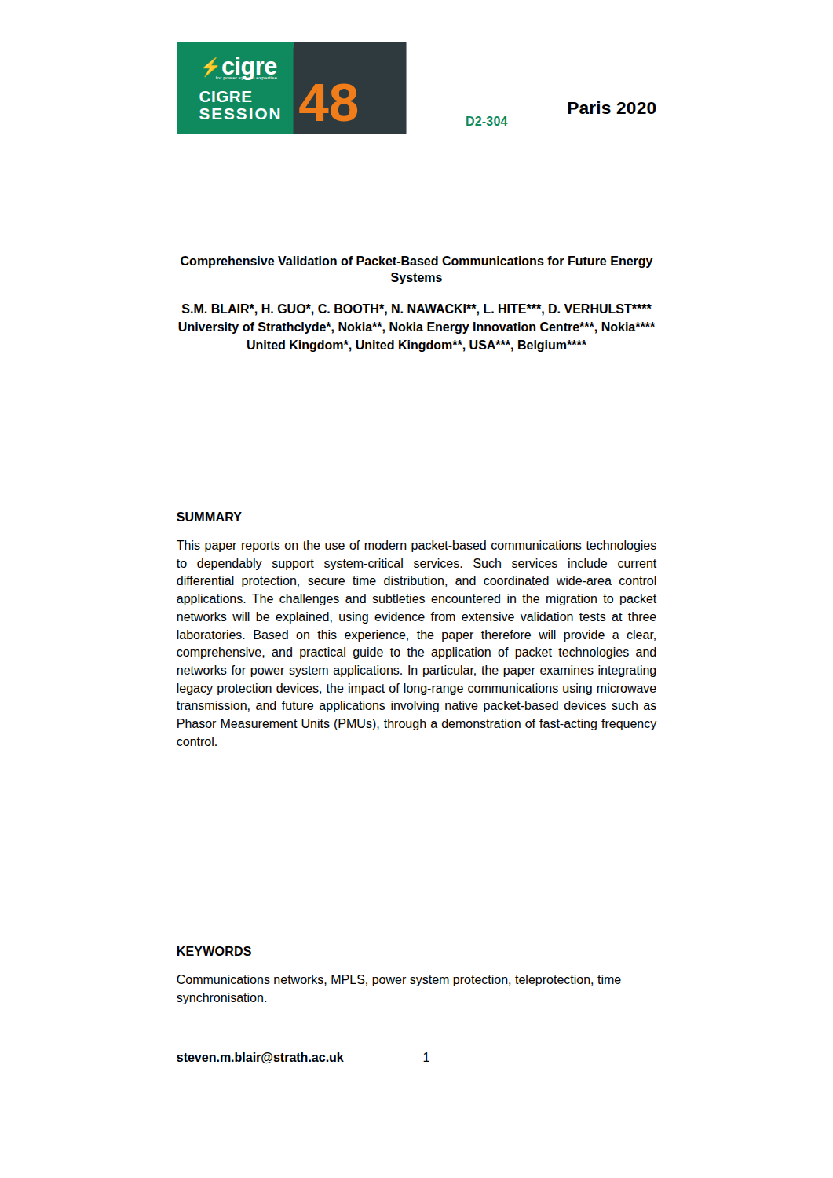⚡cigre
for power system expertise
CIGRESESSION
48
D2-304
Paris 2020
Comprehensive Validation of Packet-Based Communications for Future Energy Systems
S.M. BLAIR*, H. GUO*, C. BOOTH*, N. NAWACKI**, L. HITE***, D. VERHULST****
University of Strathclyde*, Nokia**, Nokia Energy Innovation Centre***, Nokia****
United Kingdom*, United Kingdom**, USA***, Belgium****
SUMMARY
This paper reports on the use of modern packet-based communications technologies to dependably support system-critical services. Such services include current differential protection, secure time distribution, and coordinated wide-area control applications. The challenges and subtleties encountered in the migration to packet networks will be explained, using evidence from extensive validation tests at three laboratories. Based on this experience, the paper therefore will provide a clear, comprehensive, and practical guide to the application of packet technologies and networks for power system applications. In particular, the paper examines integrating legacy protection devices, the impact of long-range communications using microwave transmission, and future applications involving native packet-based devices such as Phasor Measurement Units (PMUs), through a demonstration of fast-acting frequency control.
KEYWORDS
Communications networks, MPLS, power system protection, teleprotection, time synchronisation.
steven.m.blair@strath.ac.uk 1